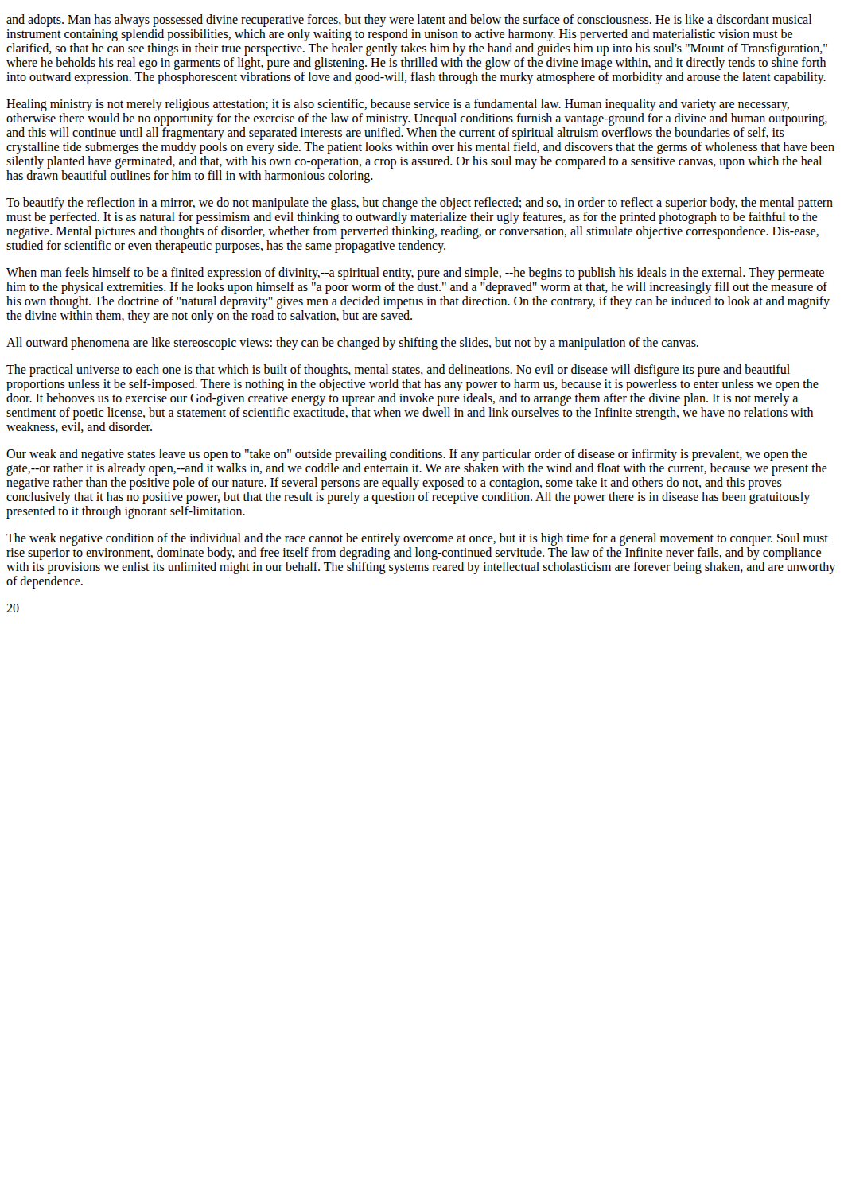and adopts. Man has always possessed divine recuperative forces, but they were latent and below the surface of consciousness. He is like a discordant musical instrument containing splendid possibilities, which are only waiting to respond in unison to active harmony. His perverted and materialistic vision must be clarified, so that he can see things in their true perspective. The healer gently takes him by the hand and guides him up into his soul's "Mount of Transfiguration," where he beholds his real ego in garments of light, pure and glistening. He is thrilled with the glow of the divine image within, and it directly tends to shine forth into outward expression. The phosphorescent vibrations of love and good-will, flash through the murky atmosphere of morbidity and arouse the latent capability.
Healing ministry is not merely religious attestation; it is also scientific, because service is a fundamental law. Human inequality and variety are necessary, otherwise there would be no opportunity for the exercise of the law of ministry. Unequal conditions furnish a vantage-ground for a divine and human outpouring, and this will continue until all fragmentary and separated interests are unified. When the current of spiritual altruism overflows the boundaries of self, its crystalline tide submerges the muddy pools on every side. The patient looks within over his mental field, and discovers that the germs of wholeness that have been silently planted have germinated, and that, with his own co-operation, a crop is assured. Or his soul may be compared to a sensitive canvas, upon which the heal has drawn beautiful outlines for him to fill in with harmonious coloring.
To beautify the reflection in a mirror, we do not manipulate the glass, but change the object reflected; and so, in order to reflect a superior body, the mental pattern must be perfected. It is as natural for pessimism and evil thinking to outwardly materialize their ugly features, as for the printed photograph to be faithful to the negative. Mental pictures and thoughts of disorder, whether from perverted thinking, reading, or conversation, all stimulate objective correspondence. Dis-ease, studied for scientific or even therapeutic purposes, has the same propagative tendency.
When man feels himself to be a finited expression of divinity,--a spiritual entity, pure and simple, --he begins to publish his ideals in the external. They permeate him to the physical extremities. If he looks upon himself as "a poor worm of the dust." and a "depraved" worm at that, he will increasingly fill out the measure of his own thought. The doctrine of "natural depravity" gives men a decided impetus in that direction. On the contrary, if they can be induced to look at and magnify the divine within them, they are not only on the road to salvation, but are saved.
All outward phenomena are like stereoscopic views: they can be changed by shifting the slides, but not by a manipulation of the canvas.
The practical universe to each one is that which is built of thoughts, mental states, and delineations. No evil or disease will disfigure its pure and beautiful proportions unless it be self-imposed. There is nothing in the objective world that has any power to harm us, because it is powerless to enter unless we open the door. It behooves us to exercise our God-given creative energy to uprear and invoke pure ideals, and to arrange them after the divine plan. It is not merely a sentiment of poetic license, but a statement of scientific exactitude, that when we dwell in and link ourselves to the Infinite strength, we have no relations with weakness, evil, and disorder.
Our weak and negative states leave us open to "take on" outside prevailing conditions. If any particular order of disease or infirmity is prevalent, we open the gate,--or rather it is already open,--and it walks in, and we coddle and entertain it. We are shaken with the wind and float with the current, because we present the negative rather than the positive pole of our nature. If several persons are equally exposed to a contagion, some take it and others do not, and this proves conclusively that it has no positive power, but that the result is purely a question of receptive condition. All the power there is in disease has been gratuitously presented to it through ignorant self-limitation.
The weak negative condition of the individual and the race cannot be entirely overcome at once, but it is high time for a general movement to conquer. Soul must rise superior to environment, dominate body, and free itself from degrading and long-continued servitude. The law of the Infinite never fails, and by compliance with its provisions we enlist its unlimited might in our behalf. The shifting systems reared by intellectual scholasticism are forever being shaken, and are unworthy of dependence.
20